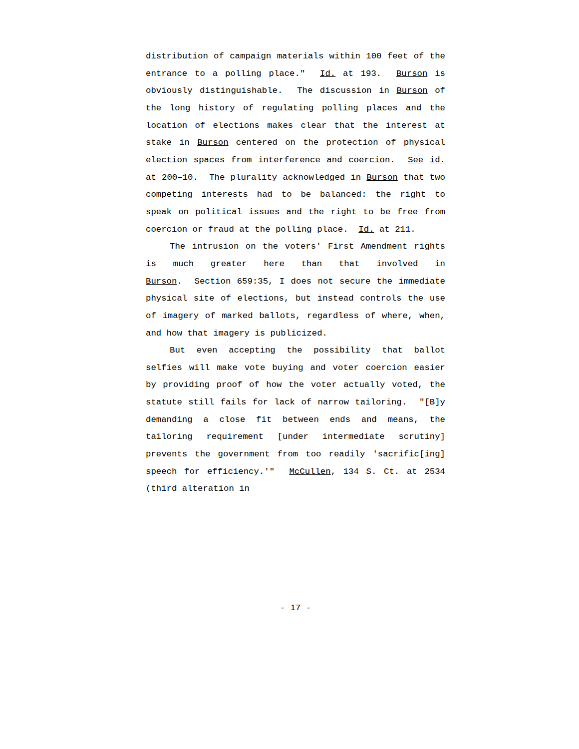distribution of campaign materials within 100 feet of the entrance to a polling place." Id. at 193. Burson is obviously distinguishable. The discussion in Burson of the long history of regulating polling places and the location of elections makes clear that the interest at stake in Burson centered on the protection of physical election spaces from interference and coercion. See id. at 200–10. The plurality acknowledged in Burson that two competing interests had to be balanced: the right to speak on political issues and the right to be free from coercion or fraud at the polling place. Id. at 211.
The intrusion on the voters' First Amendment rights is much greater here than that involved in Burson. Section 659:35, I does not secure the immediate physical site of elections, but instead controls the use of imagery of marked ballots, regardless of where, when, and how that imagery is publicized.
But even accepting the possibility that ballot selfies will make vote buying and voter coercion easier by providing proof of how the voter actually voted, the statute still fails for lack of narrow tailoring. "[B]y demanding a close fit between ends and means, the tailoring requirement [under intermediate scrutiny] prevents the government from too readily 'sacrific[ing] speech for efficiency.'" McCullen, 134 S. Ct. at 2534 (third alteration in
- 17 -